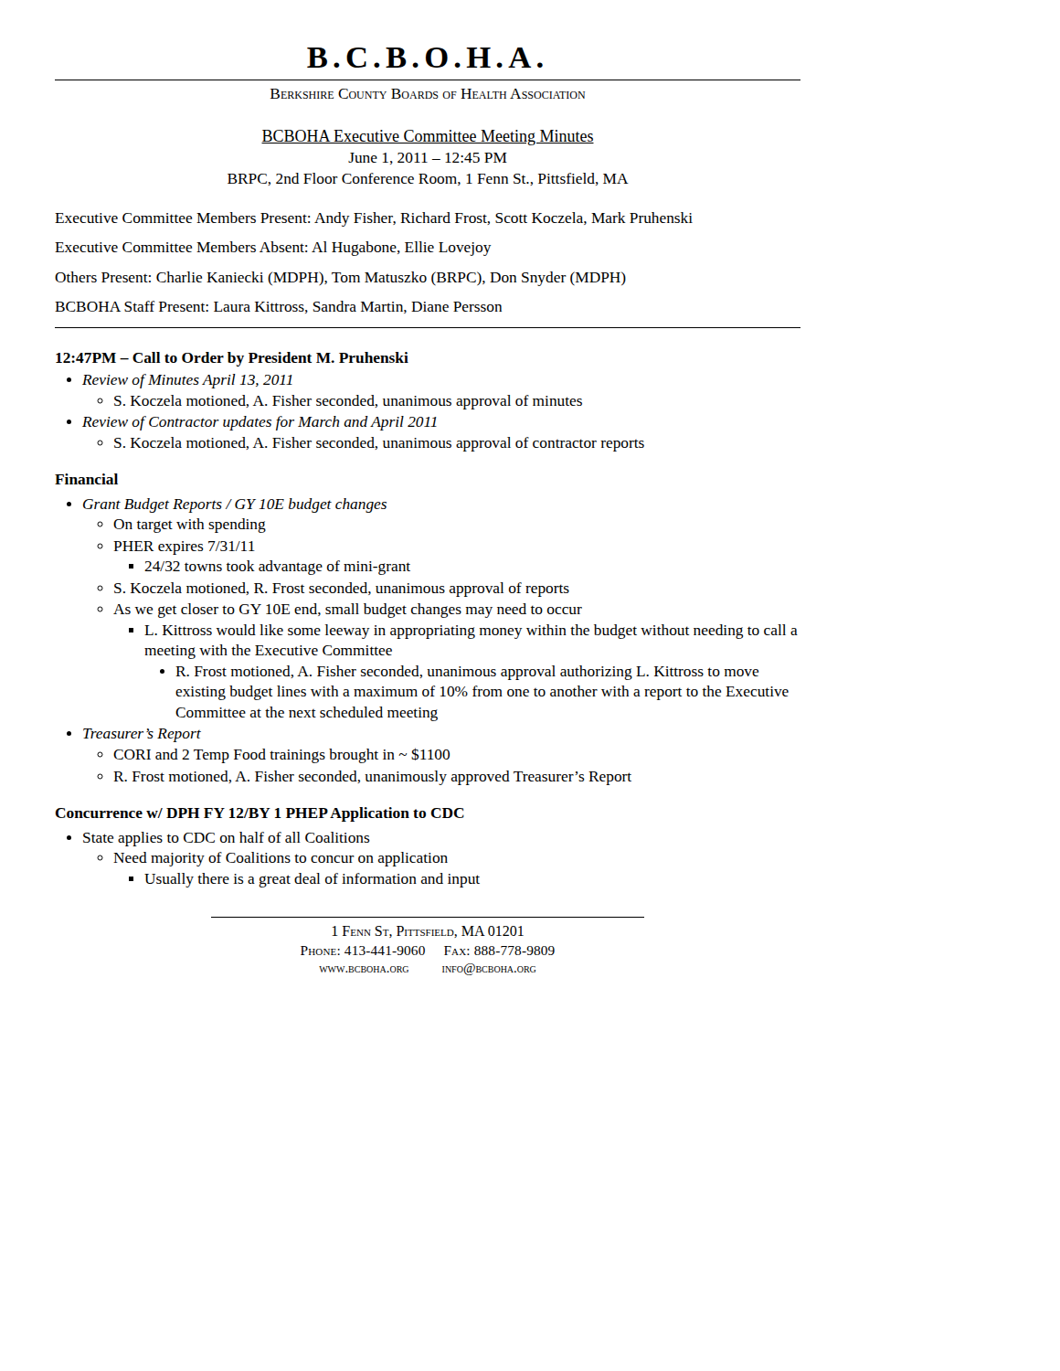B.C.B.O.H.A.
Berkshire County Boards of Health Association
BCBOHA Executive Committee Meeting Minutes
June 1, 2011 – 12:45 PM
BRPC, 2nd Floor Conference Room, 1 Fenn St., Pittsfield, MA
Executive Committee Members Present: Andy Fisher, Richard Frost, Scott Koczela, Mark Pruhenski
Executive Committee Members Absent: Al Hugabone, Ellie Lovejoy
Others Present: Charlie Kaniecki (MDPH), Tom Matuszko (BRPC), Don Snyder (MDPH)
BCBOHA Staff Present: Laura Kittross, Sandra Martin, Diane Persson
12:47PM – Call to Order by President M. Pruhenski
Review of Minutes April 13, 2011
S. Koczela motioned, A. Fisher seconded, unanimous approval of minutes
Review of Contractor updates for March and April 2011
S. Koczela motioned, A. Fisher seconded, unanimous approval of contractor reports
Financial
Grant Budget Reports / GY 10E budget changes
On target with spending
PHER expires 7/31/11
24/32 towns took advantage of mini-grant
S. Koczela motioned, R. Frost seconded, unanimous approval of reports
As we get closer to GY 10E end, small budget changes may need to occur
L. Kittross would like some leeway in appropriating money within the budget without needing to call a meeting with the Executive Committee
R. Frost motioned, A. Fisher seconded, unanimous approval authorizing L. Kittross to move existing budget lines with a maximum of 10% from one to another with a report to the Executive Committee at the next scheduled meeting
Treasurer’s Report
CORI and 2 Temp Food trainings brought in ~ $1100
R. Frost motioned, A. Fisher seconded, unanimously approved Treasurer’s Report
Concurrence w/ DPH FY 12/BY 1 PHEP Application to CDC
State applies to CDC on half of all Coalitions
Need majority of Coalitions to concur on application
Usually there is a great deal of information and input
1 Fenn St, Pittsfield, MA 01201
Phone: 413-441-9060 Fax: 888-778-9809
www.bcboha.org info@bcboha.org